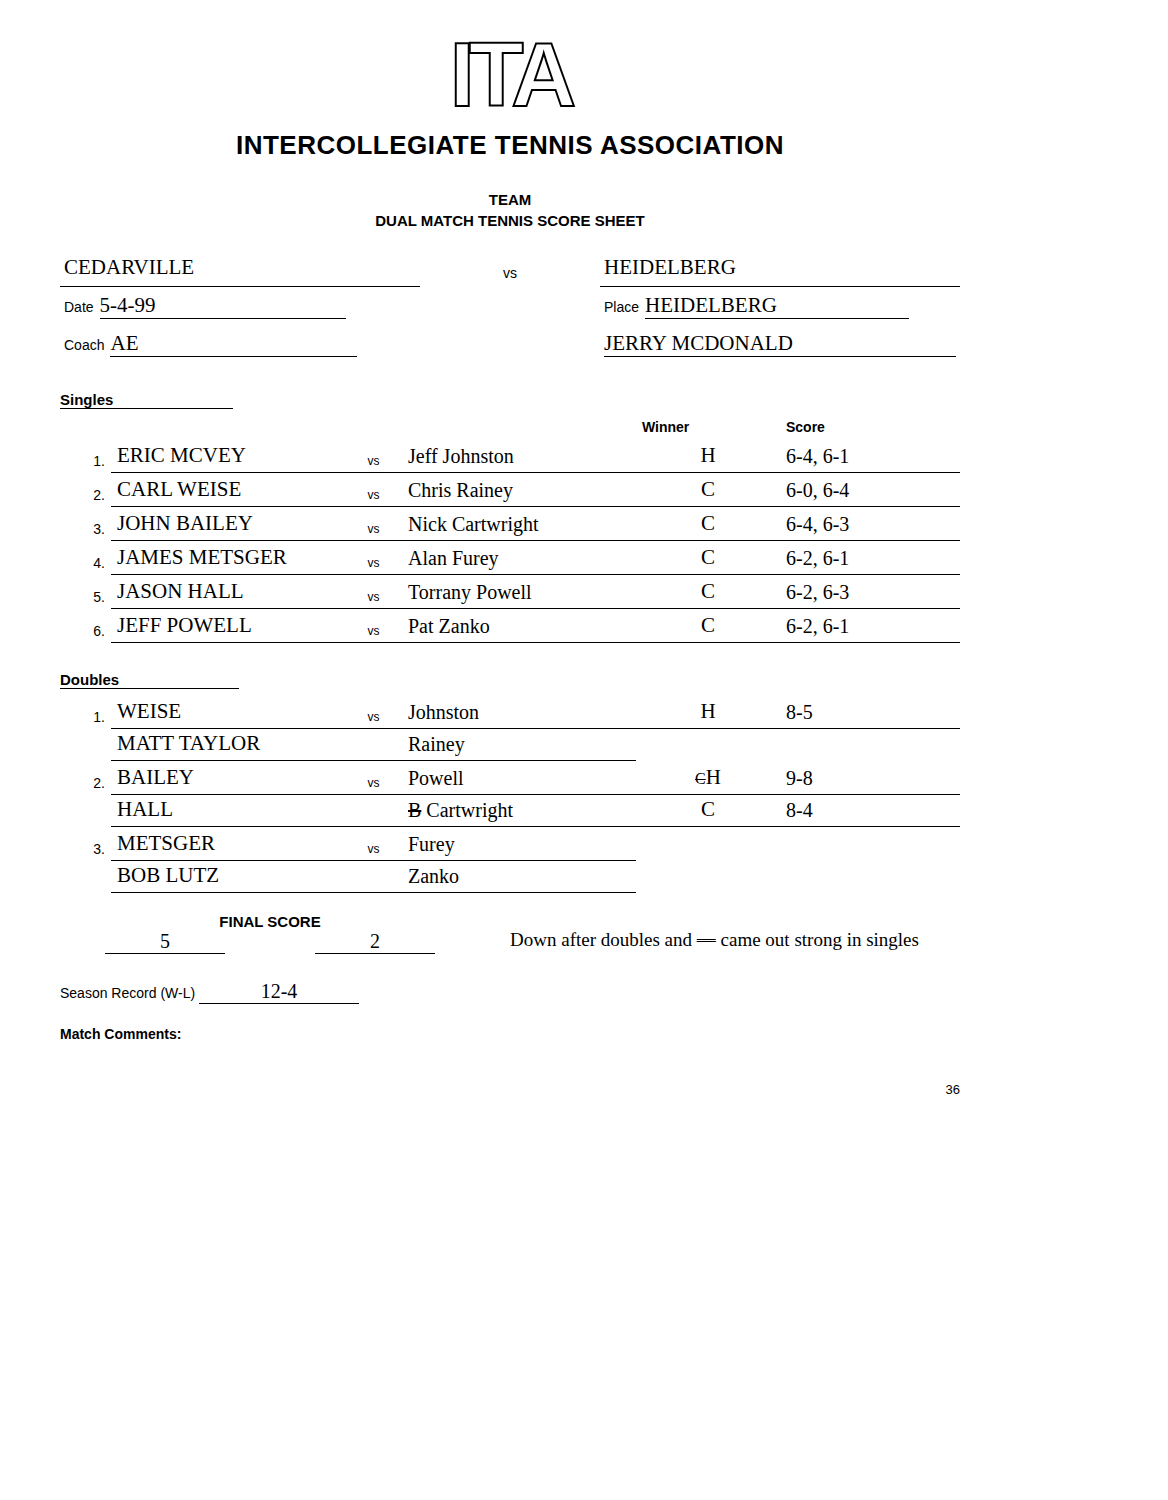ITA
INTERCOLLEGIATE TENNIS ASSOCIATION
TEAM
DUAL MATCH TENNIS SCORE SHEET
| Cedarville | vs | Heidelberg |
| Date 5-4-99 | | Place Heidelberg |
| Coach AE | | Jerry McDonald |
Singles
| | | | | Winner | Score |
| --- | --- | --- | --- | --- | --- |
| 1. | Eric McVey | vs | Jeff Johnston | H | 6-4, 6-1 |
| 2. | Carl Weise | vs | Chris Rainey | C | 6-0, 6-4 |
| 3. | John Bailey | vs | Nick Cartwright | C | 6-4, 6-3 |
| 4. | James Metsger | vs | Alan Furey | C | 6-2, 6-1 |
| 5. | Jason Hall | vs | Torrany Powell | C | 6-2, 6-3 |
| 6. | Jeff Powell | vs | Pat Zanko | C | 6-2, 6-1 |
Doubles
| 1. | Weise | vs | Johnston | H | 8-5 |
| | Matt Taylor | | Rainey | | |
| 2. | Bailey | vs | Powell | C H | 9-8 |
| | Hall | | B Cartwright | C | 8-4 |
| 3. | Metsger | vs | Furey | | |
| | Bob Lutz | | Zanko | | |
FINAL SCORE
5 2
Down after doubles and — came out strong in singles
Season Record (W-L) 12-4
Match Comments:
36